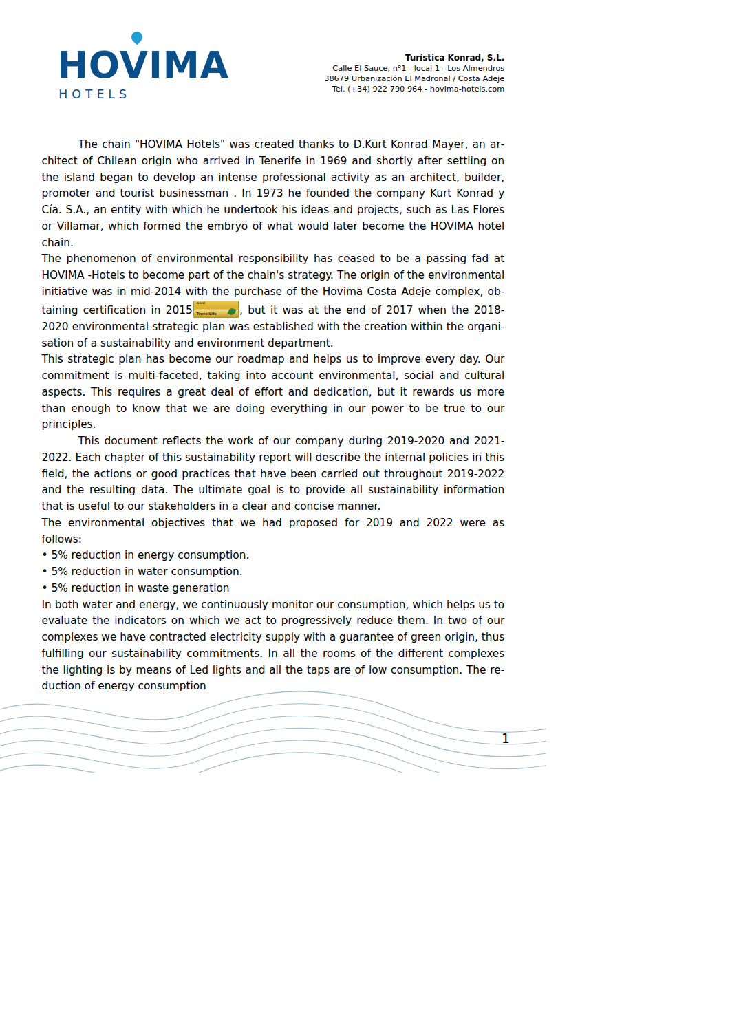H OVIMA
HOTELS
Turística Konrad, S.L.
Calle El Sauce, nº1 - local 1 - Los Almendros
38679 Urbanización El Madroñal / Costa Adeje
Tel. (+34) 922 790 964 - hovima-hotels.com
The chain "HOVIMA Hotels" was created thanks to D.Kurt Konrad Mayer, an architect of Chilean origin who arrived in Tenerife in 1969 and shortly after settling on the island began to develop an intense professional activity as an architect, builder, promoter and tourist businessman . In 1973 he founded the company Kurt Konrad y Cía. S.A., an entity with which he undertook his ideas and projects, such as Las Flores or Villamar, which formed the embryo of what would later become the HOVIMA hotel chain.
The phenomenon of environmental responsibility has ceased to be a passing fad at HOVIMA -Hotels to become part of the chain's strategy. The origin of the environmental initiative was in mid-2014 with the purchase of the Hovima Costa Adeje complex, obtaining certification in 2015Gold TravelLife, but it was at the end of 2017 when the 2018-2020 environmental strategic plan was established with the creation within the organisation of a sustainability and environment department.
This strategic plan has become our roadmap and helps us to improve every day. Our commitment is multi-faceted, taking into account environmental, social and cultural aspects. This requires a great deal of effort and dedication, but it rewards us more than enough to know that we are doing everything in our power to be true to our principles.
This document reflects the work of our company during 2019-2020 and 2021-2022. Each chapter of this sustainability report will describe the internal policies in this field, the actions or good practices that have been carried out throughout 2019-2022 and the resulting data. The ultimate goal is to provide all sustainability information that is useful to our stakeholders in a clear and concise manner.
The environmental objectives that we had proposed for 2019 and 2022 were as follows:
5% reduction in energy consumption.
5% reduction in water consumption.
5% reduction in waste generation
In both water and energy, we continuously monitor our consumption, which helps us to evaluate the indicators on which we act to progressively reduce them. In two of our complexes we have contracted electricity supply with a guarantee of green origin, thus fulfilling our sustainability commitments. In all the rooms of the different complexes the lighting is by means of Led lights and all the taps are of low consumption. The reduction of energy consumption
1